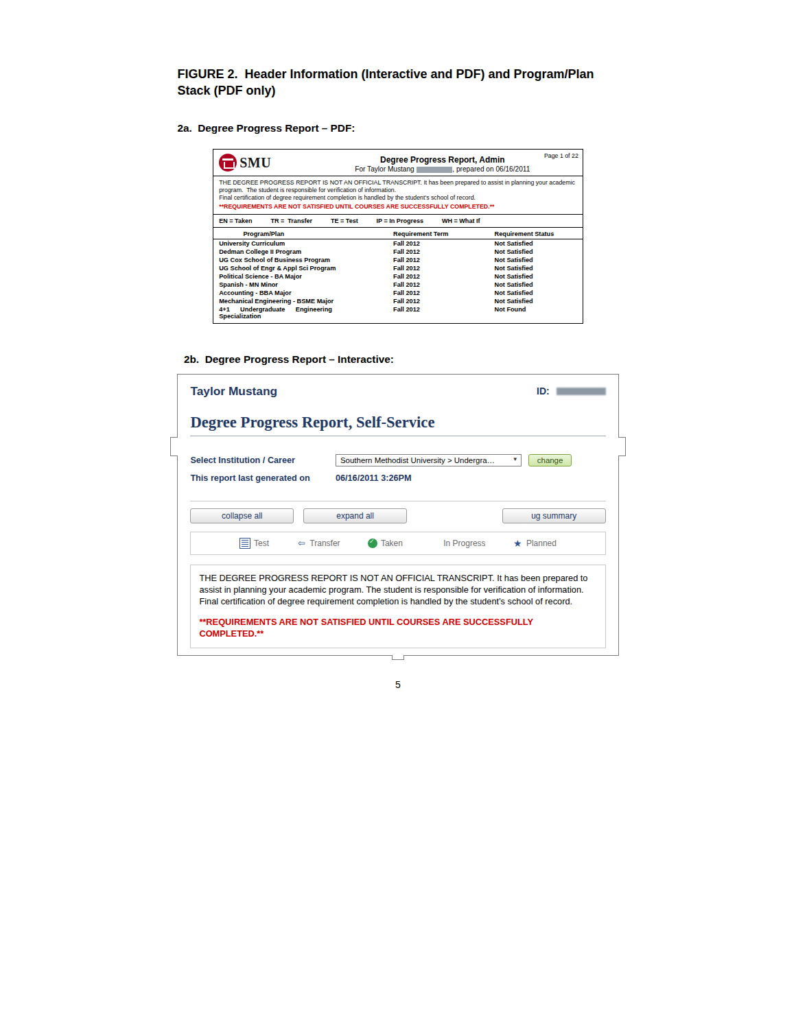FIGURE 2. Header Information (Interactive and PDF) and Program/Plan Stack (PDF only)
2a. Degree Progress Report – PDF:
Page 1 of 22
SMU
Degree Progress Report, Admin
For Taylor Mustang , prepared on 06/16/2011
THE DEGREE PROGRESS REPORT IS NOT AN OFFICIAL TRANSCRIPT. It has been prepared to assist in planning your academic program. The student is responsible for verification of information.
Final certification of degree requirement completion is handled by the student's school of record. **REQUIREMENTS ARE NOT SATISFIED UNTIL COURSES ARE SUCCESSFULLY COMPLETED.**
EN = Taken TR = Transfer TE = Test IP = In Progress WH = What If
| Program/Plan | Requirement Term | Requirement Status |
| --- | --- | --- |
| University Curriculum | Fall 2012 | Not Satisfied |
| Dedman College II Program | Fall 2012 | Not Satisfied |
| UG Cox School of Business Program | Fall 2012 | Not Satisfied |
| UG School of Engr & Appl Sci Program | Fall 2012 | Not Satisfied |
| Political Science - BA Major | Fall 2012 | Not Satisfied |
| Spanish - MN Minor | Fall 2012 | Not Satisfied |
| Accounting - BBA Major | Fall 2012 | Not Satisfied |
| Mechanical Engineering - BSME Major | Fall 2012 | Not Satisfied |
| 4+1 Undergraduate Engineering Specialization | Fall 2012 | Not Found |
2b. Degree Progress Report – Interactive:
Taylor Mustang ID:
Degree Progress Report, Self-Service
Select Institution / Career Southern Methodist University > Undergra… change
This report last generated on 06/16/2011 3:26PM
collapse all expand all
ug summary
Test ⇦Transfer Taken In Progress ★Planned
THE DEGREE PROGRESS REPORT IS NOT AN OFFICIAL TRANSCRIPT. It has been prepared to assist in planning your academic program. The student is responsible for verification of information. Final certification of degree requirement completion is handled by the student's school of record. **REQUIREMENTS ARE NOT SATISFIED UNTIL COURSES ARE SUCCESSFULLY COMPLETED.**
5